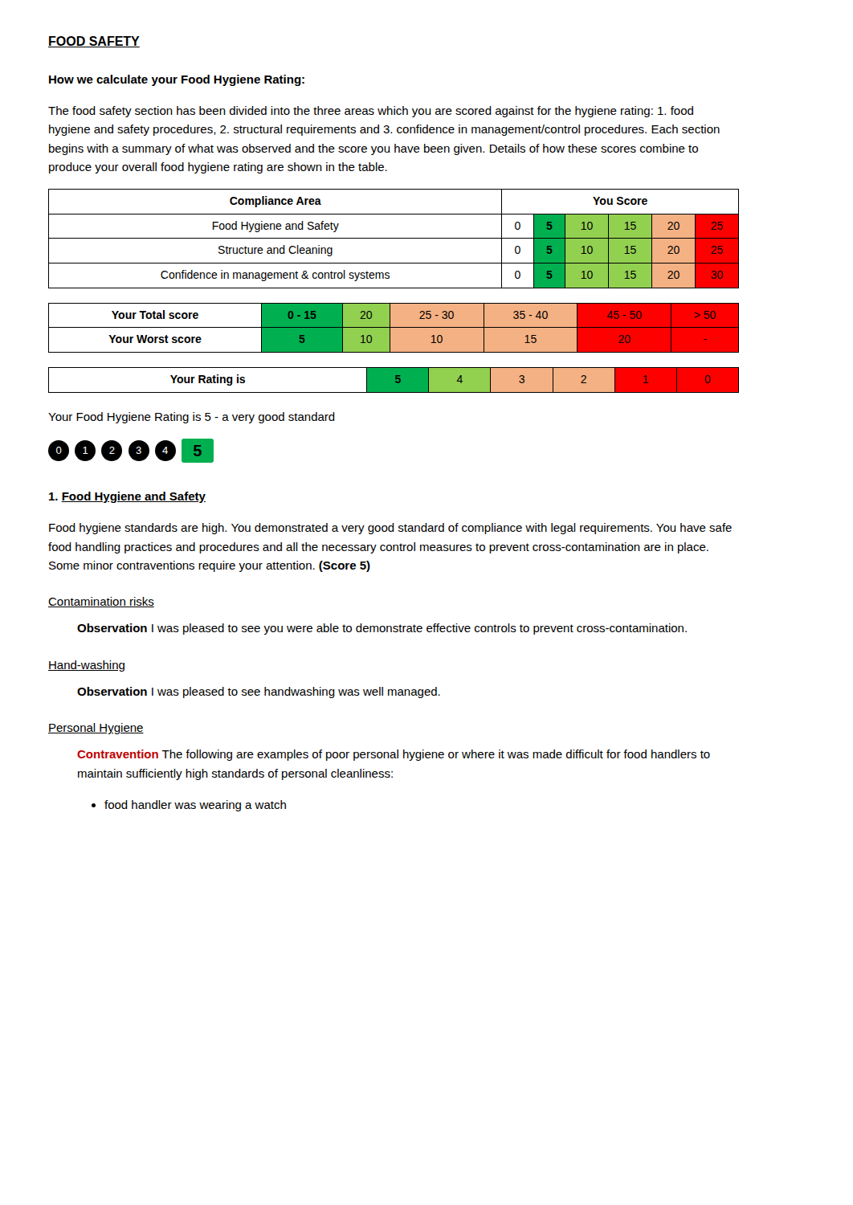FOOD SAFETY
How we calculate your Food Hygiene Rating:
The food safety section has been divided into the three areas which you are scored against for the hygiene rating: 1. food hygiene and safety procedures, 2. structural requirements and 3. confidence in management/control procedures. Each section begins with a summary of what was observed and the score you have been given. Details of how these scores combine to produce your overall food hygiene rating are shown in the table.
| Compliance Area | You Score |
| --- | --- |
| Food Hygiene and Safety | 0 | 5 | 10 | 15 | 20 | 25 |
| Structure and Cleaning | 0 | 5 | 10 | 15 | 20 | 25 |
| Confidence in management & control systems | 0 | 5 | 10 | 15 | 20 | 30 |
| Your Total score | 0 - 15 | 20 | 25 - 30 | 35 - 40 | 45 - 50 | > 50 |
| Your Worst score | 5 | 10 | 10 | 15 | 20 | - |
| Your Rating is | 5 | 4 | 3 | 2 | 1 | 0 |
Your Food Hygiene Rating is 5 - a very good standard
0 1 2 3 4 5
1. Food Hygiene and Safety
Food hygiene standards are high. You demonstrated a very good standard of compliance with legal requirements. You have safe food handling practices and procedures and all the necessary control measures to prevent cross-contamination are in place. Some minor contraventions require your attention. (Score 5)
Contamination risks
Observation I was pleased to see you were able to demonstrate effective controls to prevent cross-contamination.
Hand-washing
Observation I was pleased to see handwashing was well managed.
Personal Hygiene
Contravention The following are examples of poor personal hygiene or where it was made difficult for food handlers to maintain sufficiently high standards of personal cleanliness:
food handler was wearing a watch